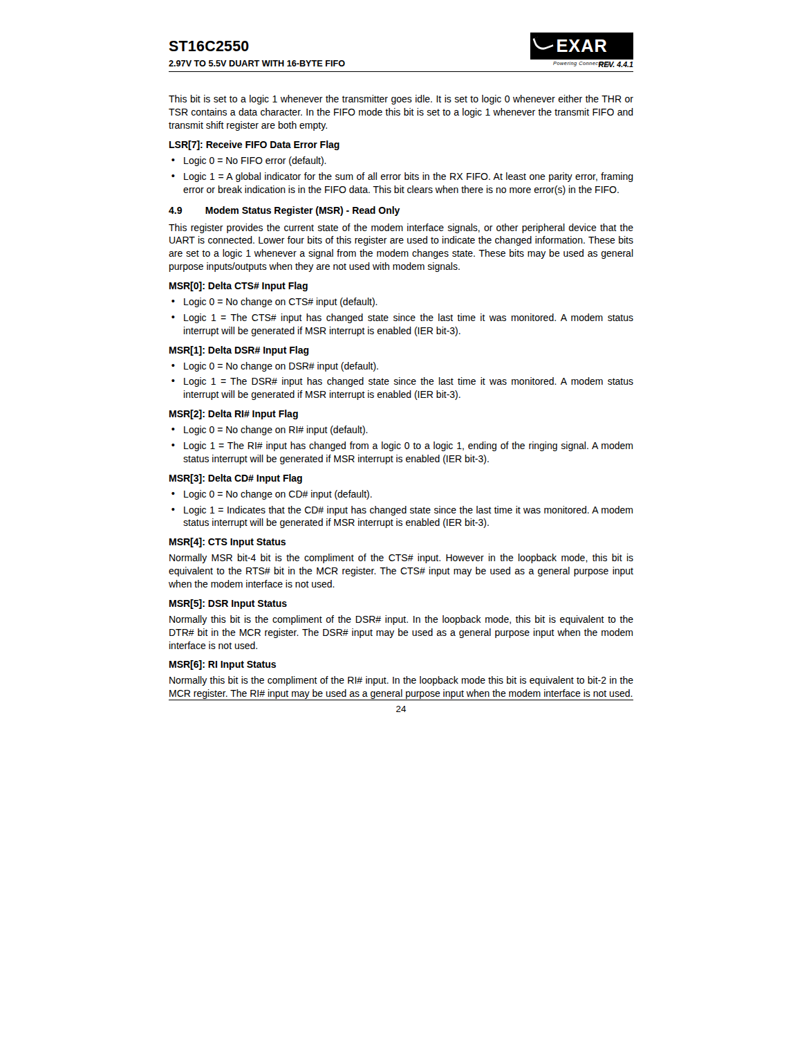EXAR
Powering Connectivity
ST16C2550
2.97V TO 5.5V DUART WITH 16-BYTE FIFO REV. 4.4.1
This bit is set to a logic 1 whenever the transmitter goes idle. It is set to logic 0 whenever either the THR or TSR contains a data character. In the FIFO mode this bit is set to a logic 1 whenever the transmit FIFO and transmit shift register are both empty.
LSR[7]: Receive FIFO Data Error Flag
Logic 0 = No FIFO error (default).
Logic 1 = A global indicator for the sum of all error bits in the RX FIFO. At least one parity error, framing error or break indication is in the FIFO data. This bit clears when there is no more error(s) in the FIFO.
4.9 Modem Status Register (MSR) - Read Only
This register provides the current state of the modem interface signals, or other peripheral device that the UART is connected. Lower four bits of this register are used to indicate the changed information. These bits are set to a logic 1 whenever a signal from the modem changes state. These bits may be used as general purpose inputs/outputs when they are not used with modem signals.
MSR[0]: Delta CTS# Input Flag
Logic 0 = No change on CTS# input (default).
Logic 1 = The CTS# input has changed state since the last time it was monitored. A modem status interrupt will be generated if MSR interrupt is enabled (IER bit-3).
MSR[1]: Delta DSR# Input Flag
Logic 0 = No change on DSR# input (default).
Logic 1 = The DSR# input has changed state since the last time it was monitored. A modem status interrupt will be generated if MSR interrupt is enabled (IER bit-3).
MSR[2]: Delta RI# Input Flag
Logic 0 = No change on RI# input (default).
Logic 1 = The RI# input has changed from a logic 0 to a logic 1, ending of the ringing signal. A modem status interrupt will be generated if MSR interrupt is enabled (IER bit-3).
MSR[3]: Delta CD# Input Flag
Logic 0 = No change on CD# input (default).
Logic 1 = Indicates that the CD# input has changed state since the last time it was monitored. A modem status interrupt will be generated if MSR interrupt is enabled (IER bit-3).
MSR[4]: CTS Input Status
Normally MSR bit-4 bit is the compliment of the CTS# input. However in the loopback mode, this bit is equivalent to the RTS# bit in the MCR register. The CTS# input may be used as a general purpose input when the modem interface is not used.
MSR[5]: DSR Input Status
Normally this bit is the compliment of the DSR# input. In the loopback mode, this bit is equivalent to the DTR# bit in the MCR register. The DSR# input may be used as a general purpose input when the modem interface is not used.
MSR[6]: RI Input Status
Normally this bit is the compliment of the RI# input. In the loopback mode this bit is equivalent to bit-2 in the MCR register. The RI# input may be used as a general purpose input when the modem interface is not used.
24